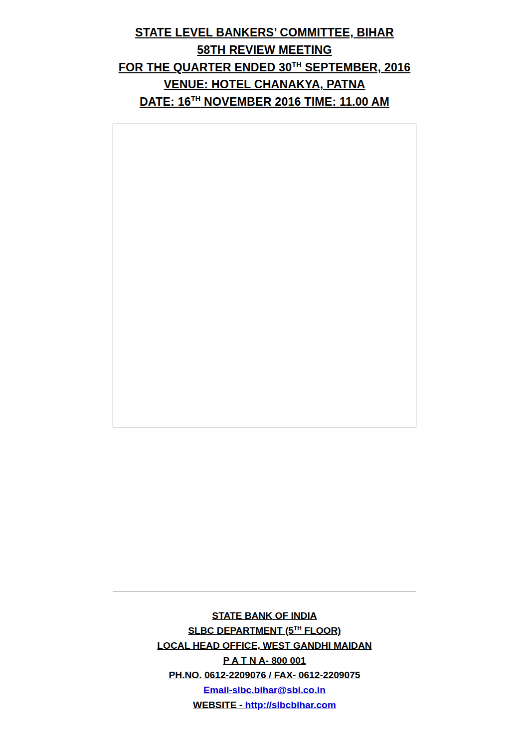STATE LEVEL BANKERS’ COMMITTEE, BIHAR
58TH REVIEW MEETING
FOR THE QUARTER ENDED 30TH SEPTEMBER, 2016
VENUE: HOTEL CHANAKYA, PATNA
DATE: 16TH NOVEMBER 2016 TIME: 11.00 AM
STATE BANK OF INDIA
SLBC DEPARTMENT (5TH FLOOR)
LOCAL HEAD OFFICE, WEST GANDHI MAIDAN
P A T N A- 800 001
PH.NO. 0612-2209076 / FAX- 0612-2209075
Email-slbc.bihar@sbi.co.in
WEBSITE - http://slbcbihar.com